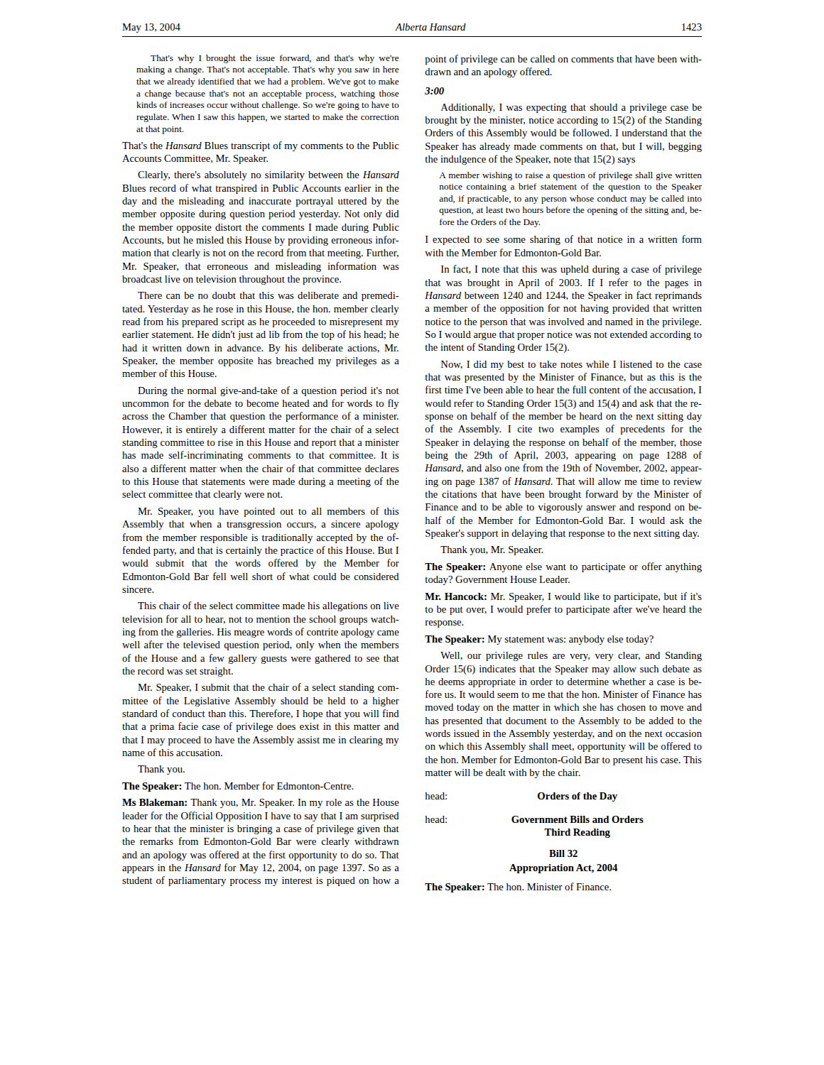May 13, 2004 Alberta Hansard 1423
That's why I brought the issue forward, and that's why we're making a change. That's not acceptable. That's why you saw in here that we already identified that we had a problem. We've got to make a change because that's not an acceptable process, watching those kinds of increases occur without challenge. So we're going to have to regulate. When I saw this happen, we started to make the correction at that point.
That's the Hansard Blues transcript of my comments to the Public Accounts Committee, Mr. Speaker.
Clearly, there's absolutely no similarity between the Hansard Blues record of what transpired in Public Accounts earlier in the day and the misleading and inaccurate portrayal uttered by the member opposite during question period yesterday. Not only did the member opposite distort the comments I made during Public Accounts, but he misled this House by providing erroneous information that clearly is not on the record from that meeting. Further, Mr. Speaker, that erroneous and misleading information was broadcast live on television throughout the province.
There can be no doubt that this was deliberate and premeditated. Yesterday as he rose in this House, the hon. member clearly read from his prepared script as he proceeded to misrepresent my earlier statement. He didn't just ad lib from the top of his head; he had it written down in advance. By his deliberate actions, Mr. Speaker, the member opposite has breached my privileges as a member of this House.
During the normal give-and-take of a question period it's not uncommon for the debate to become heated and for words to fly across the Chamber that question the performance of a minister. However, it is entirely a different matter for the chair of a select standing committee to rise in this House and report that a minister has made self-incriminating comments to that committee. It is also a different matter when the chair of that committee declares to this House that statements were made during a meeting of the select committee that clearly were not.
Mr. Speaker, you have pointed out to all members of this Assembly that when a transgression occurs, a sincere apology from the member responsible is traditionally accepted by the offended party, and that is certainly the practice of this House. But I would submit that the words offered by the Member for Edmonton-Gold Bar fell well short of what could be considered sincere.
This chair of the select committee made his allegations on live television for all to hear, not to mention the school groups watching from the galleries. His meagre words of contrite apology came well after the televised question period, only when the members of the House and a few gallery guests were gathered to see that the record was set straight.
Mr. Speaker, I submit that the chair of a select standing committee of the Legislative Assembly should be held to a higher standard of conduct than this. Therefore, I hope that you will find that a prima facie case of privilege does exist in this matter and that I may proceed to have the Assembly assist me in clearing my name of this accusation.
Thank you.
The Speaker: The hon. Member for Edmonton-Centre.
Ms Blakeman: Thank you, Mr. Speaker. In my role as the House leader for the Official Opposition I have to say that I am surprised to hear that the minister is bringing a case of privilege given that the remarks from Edmonton-Gold Bar were clearly withdrawn and an apology was offered at the first opportunity to do so. That appears in the Hansard for May 12, 2004, on page 1397. So as a student of parliamentary process my interest is piqued on how a point of privilege can be called on comments that have been withdrawn and an apology offered.
3:00
Additionally, I was expecting that should a privilege case be brought by the minister, notice according to 15(2) of the Standing Orders of this Assembly would be followed. I understand that the Speaker has already made comments on that, but I will, begging the indulgence of the Speaker, note that 15(2) says
A member wishing to raise a question of privilege shall give written notice containing a brief statement of the question to the Speaker and, if practicable, to any person whose conduct may be called into question, at least two hours before the opening of the sitting and, before the Orders of the Day.
I expected to see some sharing of that notice in a written form with the Member for Edmonton-Gold Bar.
In fact, I note that this was upheld during a case of privilege that was brought in April of 2003. If I refer to the pages in Hansard between 1240 and 1244, the Speaker in fact reprimands a member of the opposition for not having provided that written notice to the person that was involved and named in the privilege. So I would argue that proper notice was not extended according to the intent of Standing Order 15(2).
Now, I did my best to take notes while I listened to the case that was presented by the Minister of Finance, but as this is the first time I've been able to hear the full content of the accusation, I would refer to Standing Order 15(3) and 15(4) and ask that the response on behalf of the member be heard on the next sitting day of the Assembly. I cite two examples of precedents for the Speaker in delaying the response on behalf of the member, those being the 29th of April, 2003, appearing on page 1288 of Hansard, and also one from the 19th of November, 2002, appearing on page 1387 of Hansard. That will allow me time to review the citations that have been brought forward by the Minister of Finance and to be able to vigorously answer and respond on behalf of the Member for Edmonton-Gold Bar. I would ask the Speaker's support in delaying that response to the next sitting day.
Thank you, Mr. Speaker.
The Speaker: Anyone else want to participate or offer anything today? Government House Leader.
Mr. Hancock: Mr. Speaker, I would like to participate, but if it's to be put over, I would prefer to participate after we've heard the response.
The Speaker: My statement was: anybody else today?
Well, our privilege rules are very, very clear, and Standing Order 15(6) indicates that the Speaker may allow such debate as he deems appropriate in order to determine whether a case is before us. It would seem to me that the hon. Minister of Finance has moved today on the matter in which she has chosen to move and has presented that document to the Assembly to be added to the words issued in the Assembly yesterday, and on the next occasion on which this Assembly shall meet, opportunity will be offered to the hon. Member for Edmonton-Gold Bar to present his case. This matter will be dealt with by the chair.
head: Orders of the Day
head: Government Bills and Orders
Third Reading
Bill 32
Appropriation Act, 2004
The Speaker: The hon. Minister of Finance.